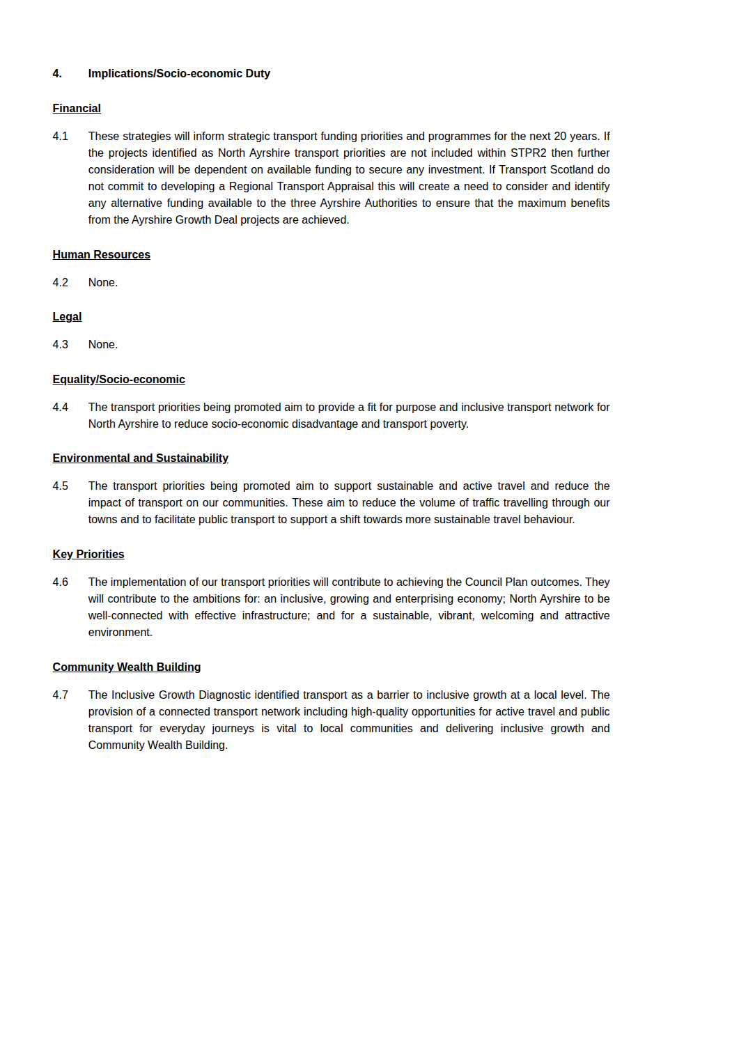4. Implications/Socio-economic Duty
Financial
4.1
These strategies will inform strategic transport funding priorities and programmes for the next 20 years. If the projects identified as North Ayrshire transport priorities are not included within STPR2 then further consideration will be dependent on available funding to secure any investment. If Transport Scotland do not commit to developing a Regional Transport Appraisal this will create a need to consider and identify any alternative funding available to the three Ayrshire Authorities to ensure that the maximum benefits from the Ayrshire Growth Deal projects are achieved.
Human Resources
4.2
None.
Legal
4.3
None.
Equality/Socio-economic
4.4
The transport priorities being promoted aim to provide a fit for purpose and inclusive transport network for North Ayrshire to reduce socio-economic disadvantage and transport poverty.
Environmental and Sustainability
4.5
The transport priorities being promoted aim to support sustainable and active travel and reduce the impact of transport on our communities. These aim to reduce the volume of traffic travelling through our towns and to facilitate public transport to support a shift towards more sustainable travel behaviour.
Key Priorities
4.6
The implementation of our transport priorities will contribute to achieving the Council Plan outcomes. They will contribute to the ambitions for: an inclusive, growing and enterprising economy; North Ayrshire to be well-connected with effective infrastructure; and for a sustainable, vibrant, welcoming and attractive environment.
Community Wealth Building
4.7
The Inclusive Growth Diagnostic identified transport as a barrier to inclusive growth at a local level. The provision of a connected transport network including high-quality opportunities for active travel and public transport for everyday journeys is vital to local communities and delivering inclusive growth and Community Wealth Building.